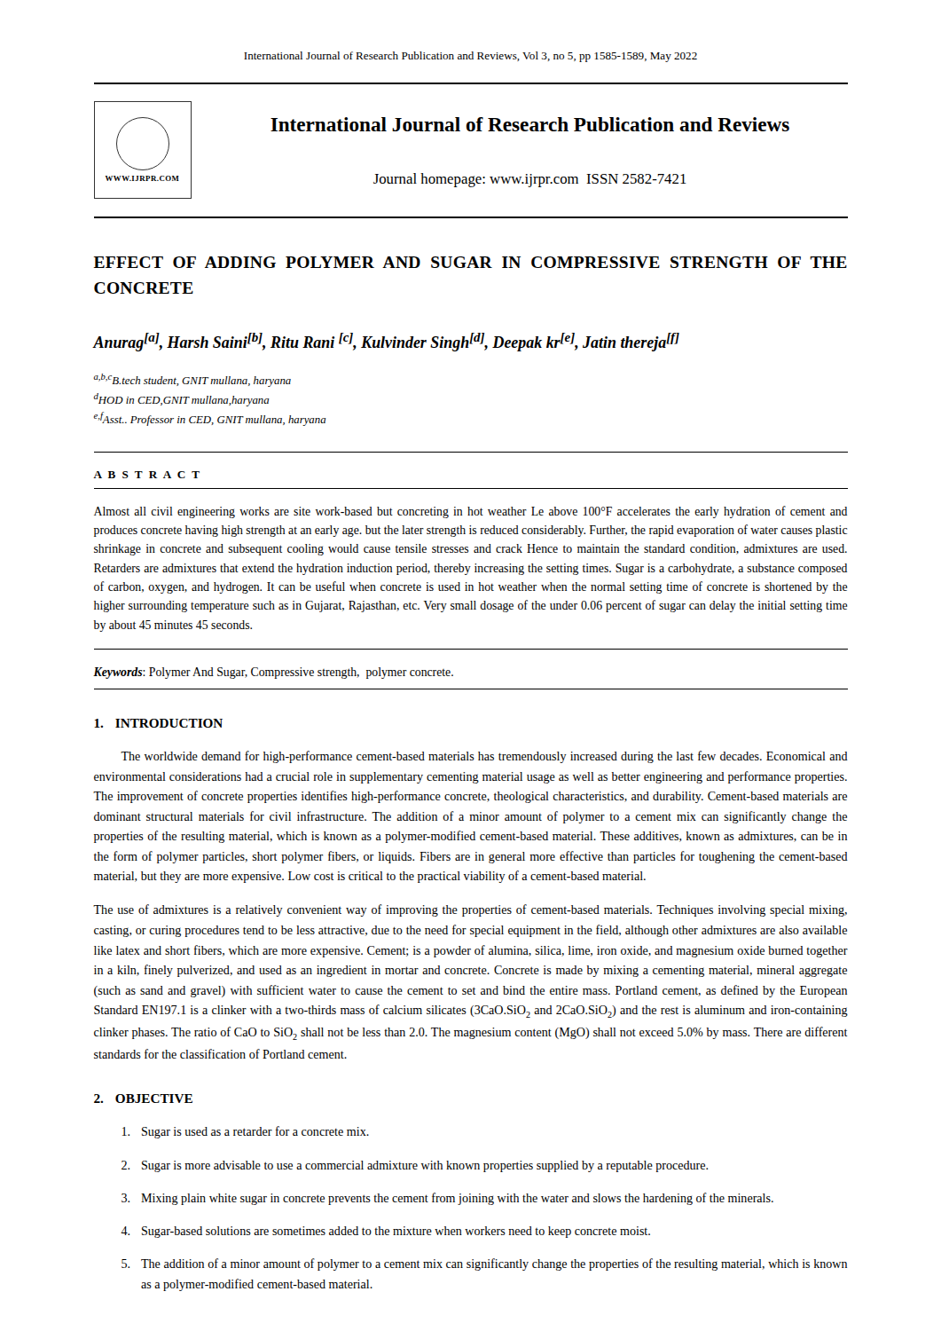International Journal of Research Publication and Reviews, Vol 3, no 5, pp 1585-1589, May 2022
WWW.IJRPR.COM
International Journal of Research Publication and Reviews
Journal homepage: www.ijrpr.com ISSN 2582-7421
Effect of Adding Polymer and Sugar in Compressive Strength of the Concrete
Anurag[a], Harsh Saini[b], Ritu Rani [c], Kulvinder Singh[d], Deepak kr[e], Jatin thereja[f]
a,b,cB.tech student, GNIT mullana, haryana
dHOD in CED,GNIT mullana,haryana
e,fAsst.. Professor in CED, GNIT mullana, haryana
A B S T R A C T
Almost all civil engineering works are site work-based but concreting in hot weather Le above 100°F accelerates the early hydration of cement and produces concrete having high strength at an early age. but the later strength is reduced considerably. Further, the rapid evaporation of water causes plastic shrinkage in concrete and subsequent cooling would cause tensile stresses and crack Hence to maintain the standard condition, admixtures are used. Retarders are admixtures that extend the hydration induction period, thereby increasing the setting times. Sugar is a carbohydrate, a substance composed of carbon, oxygen, and hydrogen. It can be useful when concrete is used in hot weather when the normal setting time of concrete is shortened by the higher surrounding temperature such as in Gujarat, Rajasthan, etc. Very small dosage of the under 0.06 percent of sugar can delay the initial setting time by about 45 minutes 45 seconds.
Keywords: Polymer And Sugar, Compressive strength, polymer concrete.
1. Introduction
The worldwide demand for high-performance cement-based materials has tremendously increased during the last few decades. Economical and environmental considerations had a crucial role in supplementary cementing material usage as well as better engineering and performance properties. The improvement of concrete properties identifies high-performance concrete, theological characteristics, and durability. Cement-based materials are dominant structural materials for civil infrastructure. The addition of a minor amount of polymer to a cement mix can significantly change the properties of the resulting material, which is known as a polymer-modified cement-based material. These additives, known as admixtures, can be in the form of polymer particles, short polymer fibers, or liquids. Fibers are in general more effective than particles for toughening the cement-based material, but they are more expensive. Low cost is critical to the practical viability of a cement-based material.
The use of admixtures is a relatively convenient way of improving the properties of cement-based materials. Techniques involving special mixing, casting, or curing procedures tend to be less attractive, due to the need for special equipment in the field, although other admixtures are also available like latex and short fibers, which are more expensive. Cement; is a powder of alumina, silica, lime, iron oxide, and magnesium oxide burned together in a kiln, finely pulverized, and used as an ingredient in mortar and concrete. Concrete is made by mixing a cementing material, mineral aggregate (such as sand and gravel) with sufficient water to cause the cement to set and bind the entire mass. Portland cement, as defined by the European Standard EN197.1 is a clinker with a two-thirds mass of calcium silicates (3CaO.SiO2 and 2CaO.SiO2) and the rest is aluminum and iron-containing clinker phases. The ratio of CaO to SiO2 shall not be less than 2.0. The magnesium content (MgO) shall not exceed 5.0% by mass. There are different standards for the classification of Portland cement.
2. Objective
Sugar is used as a retarder for a concrete mix.
Sugar is more advisable to use a commercial admixture with known properties supplied by a reputable procedure.
Mixing plain white sugar in concrete prevents the cement from joining with the water and slows the hardening of the minerals.
Sugar-based solutions are sometimes added to the mixture when workers need to keep concrete moist.
The addition of a minor amount of polymer to a cement mix can significantly change the properties of the resulting material, which is known as a polymer-modified cement-based material.